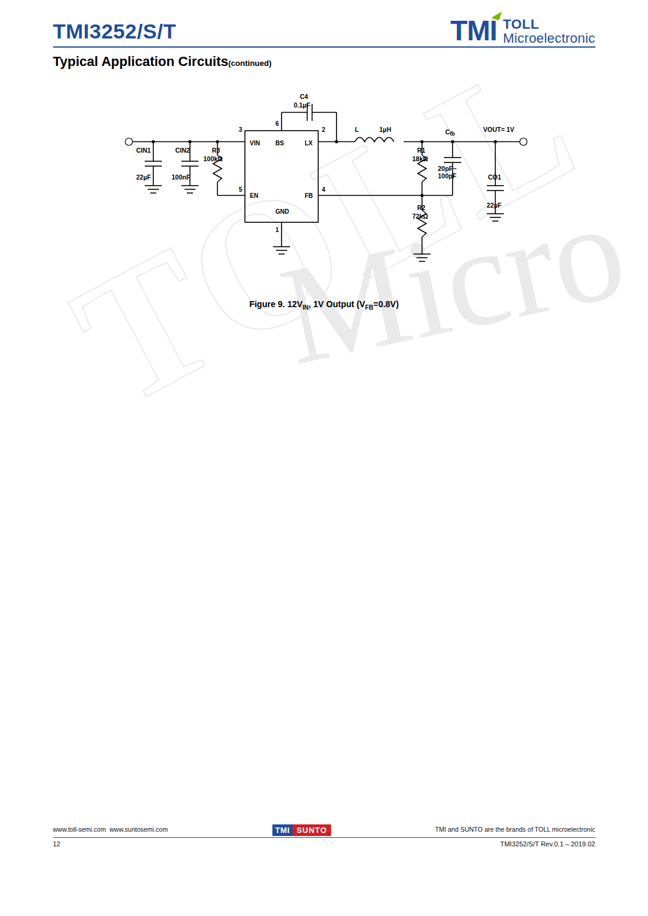TOLL
Micro
TMI3252/S/T
TMI
TOLL
Microelectronic
Typical Application Circuits(continued)
VIN BS LX EN FB GND 3 6 2 5 4 1 CIN1 22µF CIN2 100nF R3 100kΩ C4 0.1µF L 1µH VOUT= 1V R1 18kΩ R2 72kΩ Cfb 20pF~ 100pF CO1 22µF
Figure 9. 12VIN, 1V Output (VFB=0.8V)
www.toll-semi.com www.suntosemi.com
TMI SUNTO
TMI and SUNTO are the brands of TOLL microelectronic
12
TMI3252/S/T Rev.0.1 – 2019.02